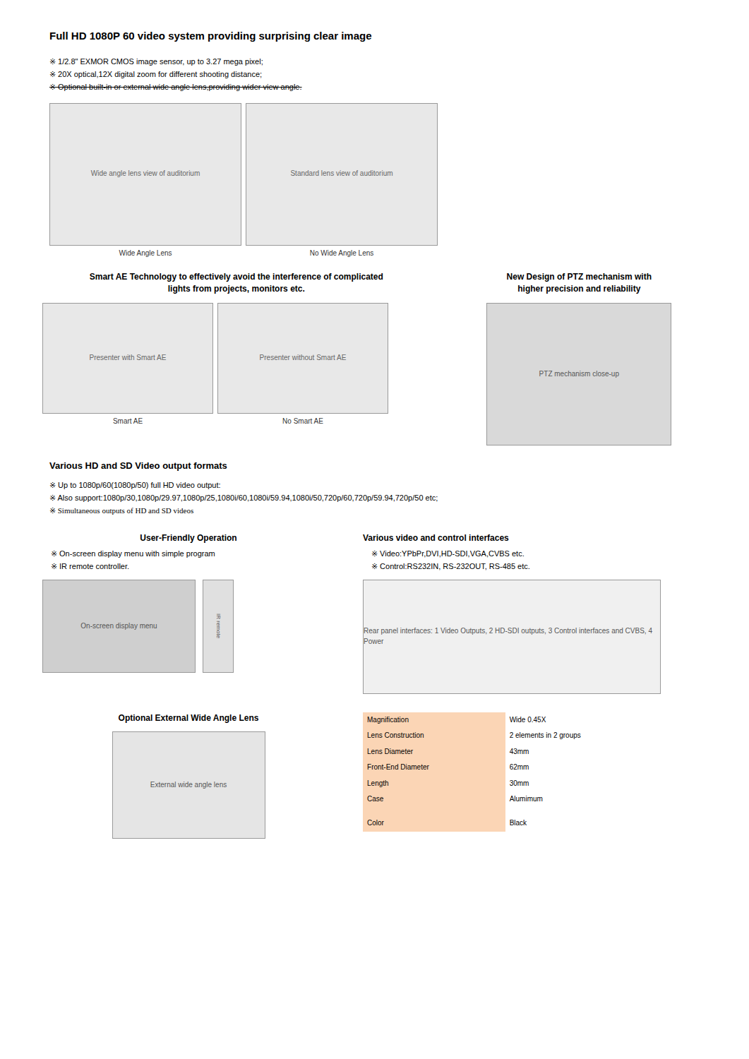Full HD 1080P 60 video system providing surprising clear image
※ 1/2.8" EXMOR CMOS image sensor, up to 3.27 mega pixel;
※ 20X optical,12X digital zoom for different shooting distance;
※ Optional built-in or external wide angle lens,providing wider view angle.
Wide angle lens view of auditorium
Standard lens view of auditorium
Wide Angle Lens
No Wide Angle Lens
Smart AE Technology to effectively avoid the interference of complicated
lights from projects, monitors etc.
Presenter with Smart AE
Presenter without Smart AE
Smart AE
No Smart AE
New Design of PTZ mechanism with
higher precision and reliability
PTZ mechanism close-up
Various HD and SD Video output formats
※ Up to 1080p/60(1080p/50) full HD video output:
※ Also support:1080p/30,1080p/29.97,1080p/25,1080i/60,1080i/59.94,1080i/50,720p/60,720p/59.94,720p/50 etc;
※ Simultaneous outputs of HD and SD videos
User-Friendly Operation
※ On-screen display menu with simple program
※ IR remote controller.
On-screen display menu
IR remote
Various video and control interfaces
※ Video:YPbPr,DVI,HD-SDI,VGA,CVBS etc.
※ Control:RS232IN, RS-232OUT, RS-485 etc.
Rear panel interfaces: 1 Video Outputs, 2 HD-SDI outputs, 3 Control interfaces and CVBS, 4 Power
Optional External Wide Angle Lens
External wide angle lens
| Magnification | Wide 0.45X |
| Lens Construction | 2 elements in 2 groups |
| Lens Diameter | 43mm |
| Front-End Diameter | 62mm |
| Length | 30mm |
| Case | Alumimum |
| Color | Black |